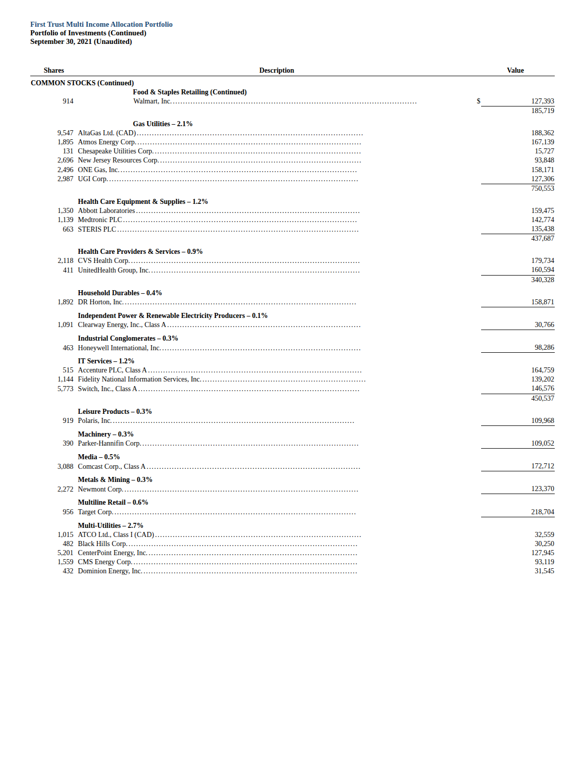First Trust Multi Income Allocation Portfolio
Portfolio of Investments (Continued)
September 30, 2021 (Unaudited)
| Shares | Description | Value |
| --- | --- | --- |
| COMMON STOCKS (Continued) |
| | Food & Staples Retailing (Continued) | | |
| 914 | Walmart, Inc. ................................................................................................. | $ | 127,393 |
| | | | 185,719 |
| | Gas Utilities – 2.1% | | |
| 9,547 | AltaGas Ltd. (CAD) .......................................................................................... | | 188,362 |
| 1,895 | Atmos Energy Corp. ......................................................................................... | | 167,139 |
| 131 | Chesapeake Utilities Corp. .................................................................................. | | 15,727 |
| 2,696 | New Jersey Resources Corp. ................................................................................ | | 93,848 |
| 2,496 | ONE Gas, Inc. .............................................................................................. | | 158,171 |
| 2,987 | UGI Corp. ................................................................................................... | | 127,306 |
| | | | 750,553 |
| | Health Care Equipment & Supplies – 1.2% | | |
| 1,350 | Abbott Laboratories ......................................................................................... | | 159,475 |
| 1,139 | Medtronic PLC ............................................................................................. | | 142,774 |
| 663 | STERIS PLC ................................................................................................ | | 135,438 |
| | | | 437,687 |
| | Health Care Providers & Services – 0.9% | | |
| 2,118 | CVS Health Corp. ........................................................................................... | | 179,734 |
| 411 | UnitedHealth Group, Inc. ................................................................................... | | 160,594 |
| | | | 340,328 |
| | Household Durables – 0.4% | | |
| 1,892 | DR Horton, Inc. ............................................................................................ | | 158,871 |
| | Independent Power & Renewable Electricity Producers – 0.1% | | |
| 1,091 | Clearway Energy, Inc., Class A ............................................................................. | | 30,766 |
| | Industrial Conglomerates – 0.3% | | |
| 463 | Honeywell International, Inc. ............................................................................... | | 98,286 |
| | IT Services – 1.2% | | |
| 515 | Accenture PLC, Class A ..................................................................................... | | 164,759 |
| 1,144 | Fidelity National Information Services, Inc. ................................................................. | | 139,202 |
| 5,773 | Switch, Inc., Class A ........................................................................................ | | 146,576 |
| | | | 450,537 |
| | Leisure Products – 0.3% | | |
| 919 | Polaris, Inc. ................................................................................................ | | 109,968 |
| | Machinery – 0.3% | | |
| 390 | Parker-Hannifin Corp. ...................................................................................... | | 109,052 |
| | Media – 0.5% | | |
| 3,088 | Comcast Corp., Class A ..................................................................................... | | 172,712 |
| | Metals & Mining – 0.3% | | |
| 2,272 | Newmont Corp. ............................................................................................. | | 123,370 |
| | Multiline Retail – 0.6% | | |
| 956 | Target Corp. ................................................................................................ | | 218,704 |
| | Multi-Utilities – 2.7% | | |
| 1,015 | ATCO Ltd., Class I (CAD) .................................................................................. | | 32,559 |
| 482 | Black Hills Corp. ........................................................................................... | | 30,250 |
| 5,201 | CenterPoint Energy, Inc. ................................................................................... | | 127,945 |
| 1,559 | CMS Energy Corp. ......................................................................................... | | 93,119 |
| 432 | Dominion Energy, Inc. ..................................................................................... | | 31,545 |